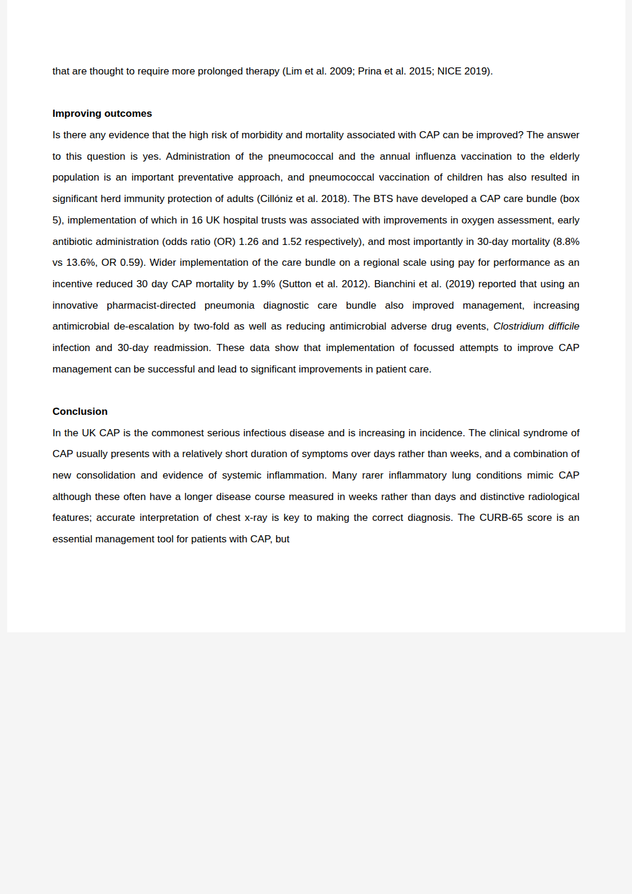that are thought to require more prolonged therapy (Lim et al. 2009; Prina et al. 2015; NICE 2019).
Improving outcomes
Is there any evidence that the high risk of morbidity and mortality associated with CAP can be improved? The answer to this question is yes. Administration of the pneumococcal and the annual influenza vaccination to the elderly population is an important preventative approach, and pneumococcal vaccination of children has also resulted in significant herd immunity protection of adults (Cillóniz et al. 2018). The BTS have developed a CAP care bundle (box 5), implementation of which in 16 UK hospital trusts was associated with improvements in oxygen assessment, early antibiotic administration (odds ratio (OR) 1.26 and 1.52 respectively), and most importantly in 30-day mortality (8.8% vs 13.6%, OR 0.59). Wider implementation of the care bundle on a regional scale using pay for performance as an incentive reduced 30 day CAP mortality by 1.9% (Sutton et al. 2012). Bianchini et al. (2019) reported that using an innovative pharmacist-directed pneumonia diagnostic care bundle also improved management, increasing antimicrobial de-escalation by two-fold as well as reducing antimicrobial adverse drug events, Clostridium difficile infection and 30-day readmission. These data show that implementation of focussed attempts to improve CAP management can be successful and lead to significant improvements in patient care.
Conclusion
In the UK CAP is the commonest serious infectious disease and is increasing in incidence. The clinical syndrome of CAP usually presents with a relatively short duration of symptoms over days rather than weeks, and a combination of new consolidation and evidence of systemic inflammation. Many rarer inflammatory lung conditions mimic CAP although these often have a longer disease course measured in weeks rather than days and distinctive radiological features; accurate interpretation of chest x-ray is key to making the correct diagnosis. The CURB-65 score is an essential management tool for patients with CAP, but